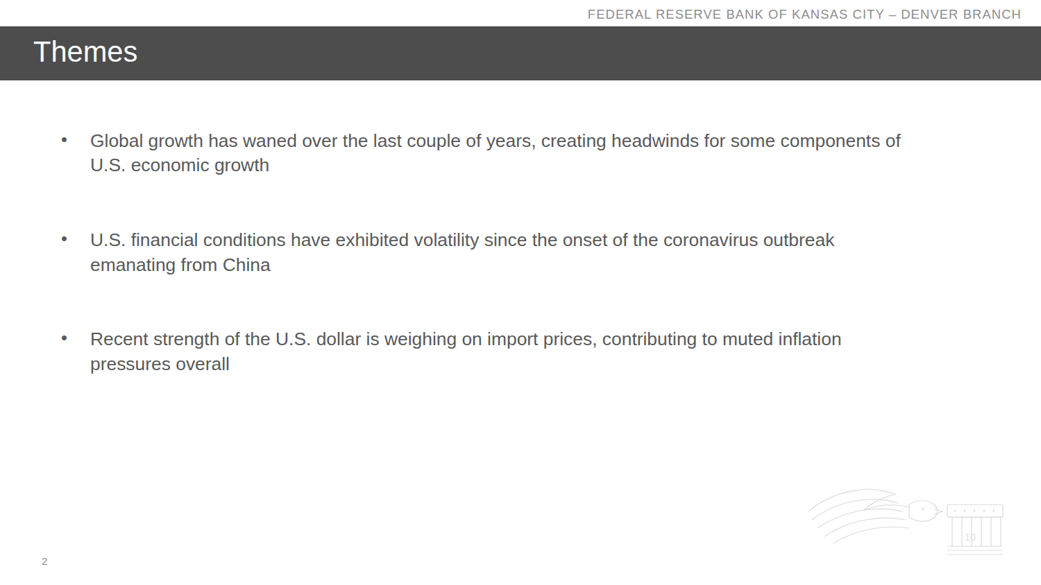FEDERAL RESERVE BANK OF KANSAS CITY – DENVER BRANCH
Themes
Global growth has waned over the last couple of years, creating headwinds for some components of U.S. economic growth
U.S. financial conditions have exhibited volatility since the onset of the coronavirus outbreak emanating from China
Recent strength of the U.S. dollar is weighing on import prices, contributing to muted inflation pressures overall
2
10